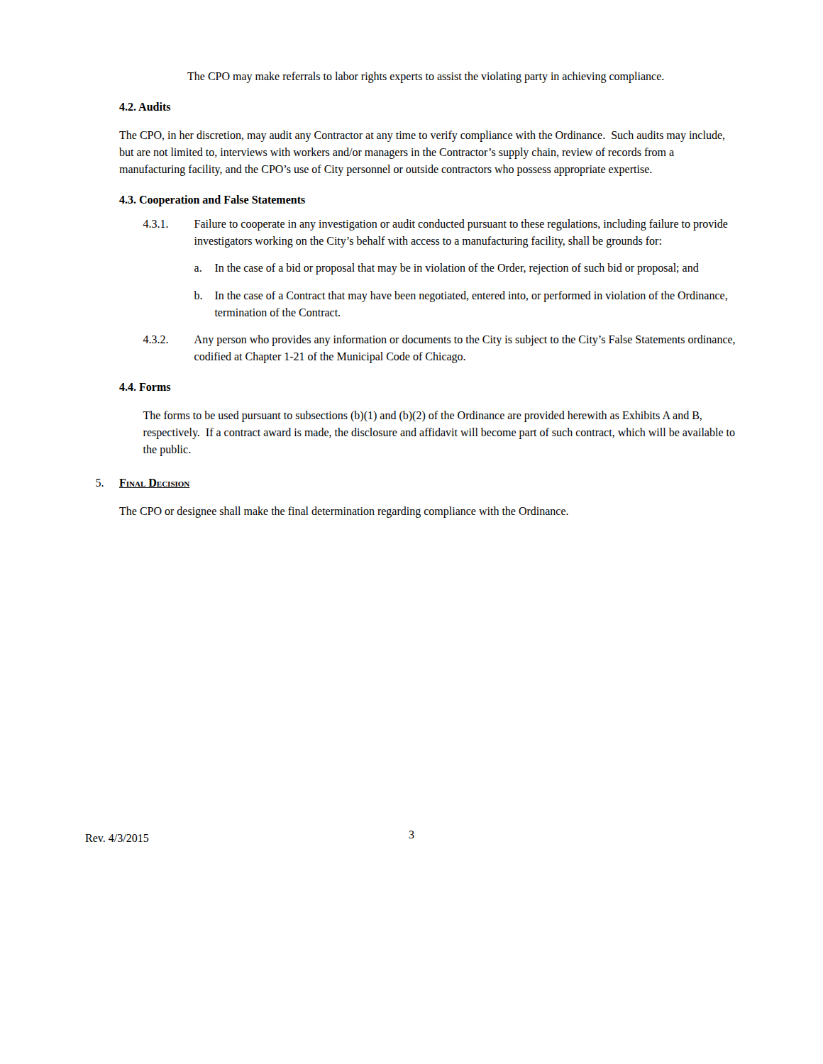The CPO may make referrals to labor rights experts to assist the violating party in achieving compliance.
4.2. Audits
The CPO, in her discretion, may audit any Contractor at any time to verify compliance with the Ordinance. Such audits may include, but are not limited to, interviews with workers and/or managers in the Contractor’s supply chain, review of records from a manufacturing facility, and the CPO’s use of City personnel or outside contractors who possess appropriate expertise.
4.3. Cooperation and False Statements
4.3.1.
Failure to cooperate in any investigation or audit conducted pursuant to these regulations, including failure to provide investigators working on the City’s behalf with access to a manufacturing facility, shall be grounds for:
a.
In the case of a bid or proposal that may be in violation of the Order, rejection of such bid or proposal; and
b.
In the case of a Contract that may have been negotiated, entered into, or performed in violation of the Ordinance, termination of the Contract.
4.3.2.
Any person who provides any information or documents to the City is subject to the City’s False Statements ordinance, codified at Chapter 1-21 of the Municipal Code of Chicago.
4.4. Forms
The forms to be used pursuant to subsections (b)(1) and (b)(2) of the Ordinance are provided herewith as Exhibits A and B, respectively. If a contract award is made, the disclosure and affidavit will become part of such contract, which will be available to the public.
5.
Final Decision
The CPO or designee shall make the final determination regarding compliance with the Ordinance.
3
Rev. 4/3/2015